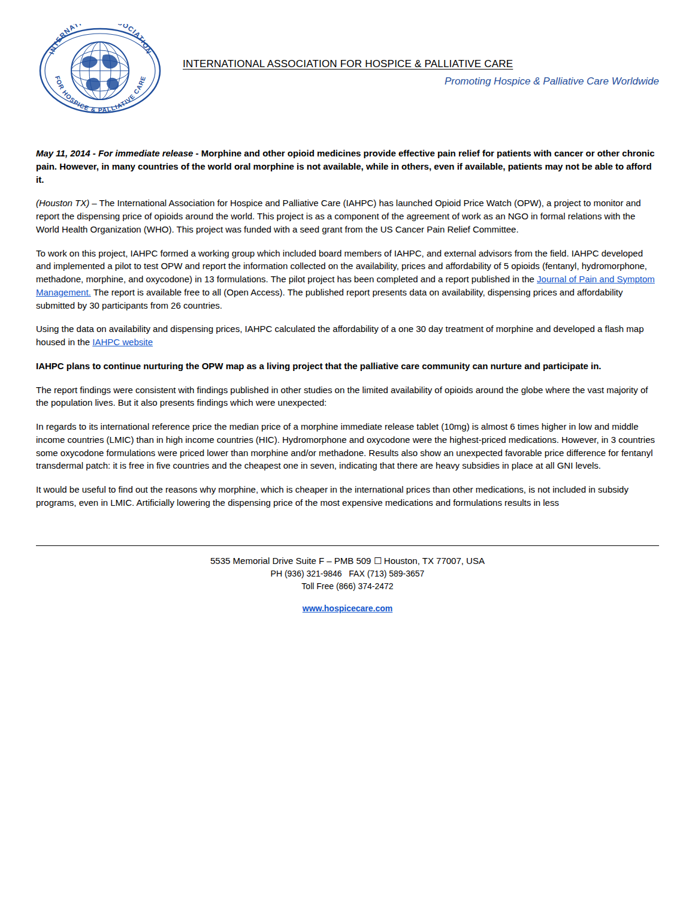INTERNATIONAL ASSOCIATION FOR HOSPICE & PALLIATIVE CARE
INTERNATIONAL ASSOCIATION FOR HOSPICE & PALLIATIVE CARE
Promoting Hospice & Palliative Care Worldwide
May 11, 2014 - For immediate release - Morphine and other opioid medicines provide effective pain relief for patients with cancer or other chronic pain. However, in many countries of the world oral morphine is not available, while in others, even if available, patients may not be able to afford it.
(Houston TX) – The International Association for Hospice and Palliative Care (IAHPC) has launched Opioid Price Watch (OPW), a project to monitor and report the dispensing price of opioids around the world. This project is as a component of the agreement of work as an NGO in formal relations with the World Health Organization (WHO). This project was funded with a seed grant from the US Cancer Pain Relief Committee.
To work on this project, IAHPC formed a working group which included board members of IAHPC, and external advisors from the field. IAHPC developed and implemented a pilot to test OPW and report the information collected on the availability, prices and affordability of 5 opioids (fentanyl, hydromorphone, methadone, morphine, and oxycodone) in 13 formulations. The pilot project has been completed and a report published in the Journal of Pain and Symptom Management. The report is available free to all (Open Access). The published report presents data on availability, dispensing prices and affordability submitted by 30 participants from 26 countries.
Using the data on availability and dispensing prices, IAHPC calculated the affordability of a one 30 day treatment of morphine and developed a flash map housed in the IAHPC website
IAHPC plans to continue nurturing the OPW map as a living project that the palliative care community can nurture and participate in.
The report findings were consistent with findings published in other studies on the limited availability of opioids around the globe where the vast majority of the population lives. But it also presents findings which were unexpected:
In regards to its international reference price the median price of a morphine immediate release tablet (10mg) is almost 6 times higher in low and middle income countries (LMIC) than in high income countries (HIC). Hydromorphone and oxycodone were the highest-priced medications. However, in 3 countries some oxycodone formulations were priced lower than morphine and/or methadone. Results also show an unexpected favorable price difference for fentanyl transdermal patch: it is free in five countries and the cheapest one in seven, indicating that there are heavy subsidies in place at all GNI levels.
It would be useful to find out the reasons why morphine, which is cheaper in the international prices than other medications, is not included in subsidy programs, even in LMIC. Artificially lowering the dispensing price of the most expensive medications and formulations results in less
5535 Memorial Drive Suite F – PMB 509 ☐ Houston, TX 77007, USA
PH (936) 321-9846 FAX (713) 589-3657
Toll Free (866) 374-2472
www.hospicecare.com